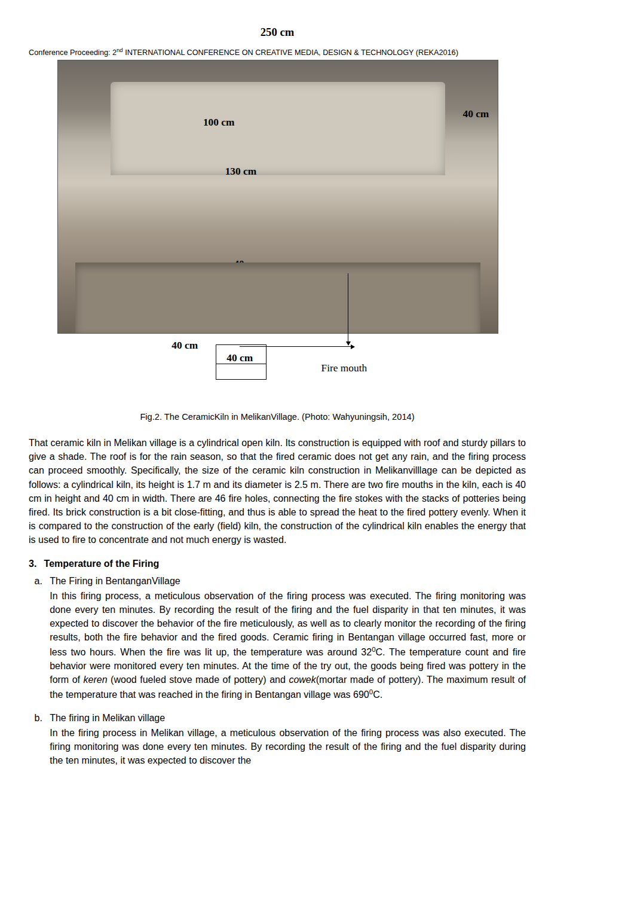250 cm
Conference Proceeding: 2nd INTERNATIONAL CONFERENCE ON CREATIVE MEDIA, DESIGN & TECHNOLOGY (REKA2016)
100 cm 40 cm 130 cm 40 cm
40 cm
40 cm
Fire mouth
Fig.2. The CeramicKiln in MelikanVillage. (Photo: Wahyuningsih, 2014)
That ceramic kiln in Melikan village is a cylindrical open kiln. Its construction is equipped with roof and sturdy pillars to give a shade. The roof is for the rain season, so that the fired ceramic does not get any rain, and the firing process can proceed smoothly. Specifically, the size of the ceramic kiln construction in Melikanvilllage can be depicted as follows: a cylindrical kiln, its height is 1.7 m and its diameter is 2.5 m. There are two fire mouths in the kiln, each is 40 cm in height and 40 cm in width. There are 46 fire holes, connecting the fire stokes with the stacks of potteries being fired. Its brick construction is a bit close-fitting, and thus is able to spread the heat to the fired pottery evenly. When it is compared to the construction of the early (field) kiln, the construction of the cylindrical kiln enables the energy that is used to fire to concentrate and not much energy is wasted.
3. Temperature of the Firing
a. The Firing in BentanganVillage In this firing process, a meticulous observation of the firing process was executed. The firing monitoring was done every ten minutes. By recording the result of the firing and the fuel disparity in that ten minutes, it was expected to discover the behavior of the fire meticulously, as well as to clearly monitor the recording of the firing results, both the fire behavior and the fired goods. Ceramic firing in Bentangan village occurred fast, more or less two hours. When the fire was lit up, the temperature was around 320C. The temperature count and fire behavior were monitored every ten minutes. At the time of the try out, the goods being fired was pottery in the form of keren (wood fueled stove made of pottery) and cowek(mortar made of pottery). The maximum result of the temperature that was reached in the firing in Bentangan village was 6900C.
b. The firing in Melikan village In the firing process in Melikan village, a meticulous observation of the firing process was also executed. The firing monitoring was done every ten minutes. By recording the result of the firing and the fuel disparity during the ten minutes, it was expected to discover the